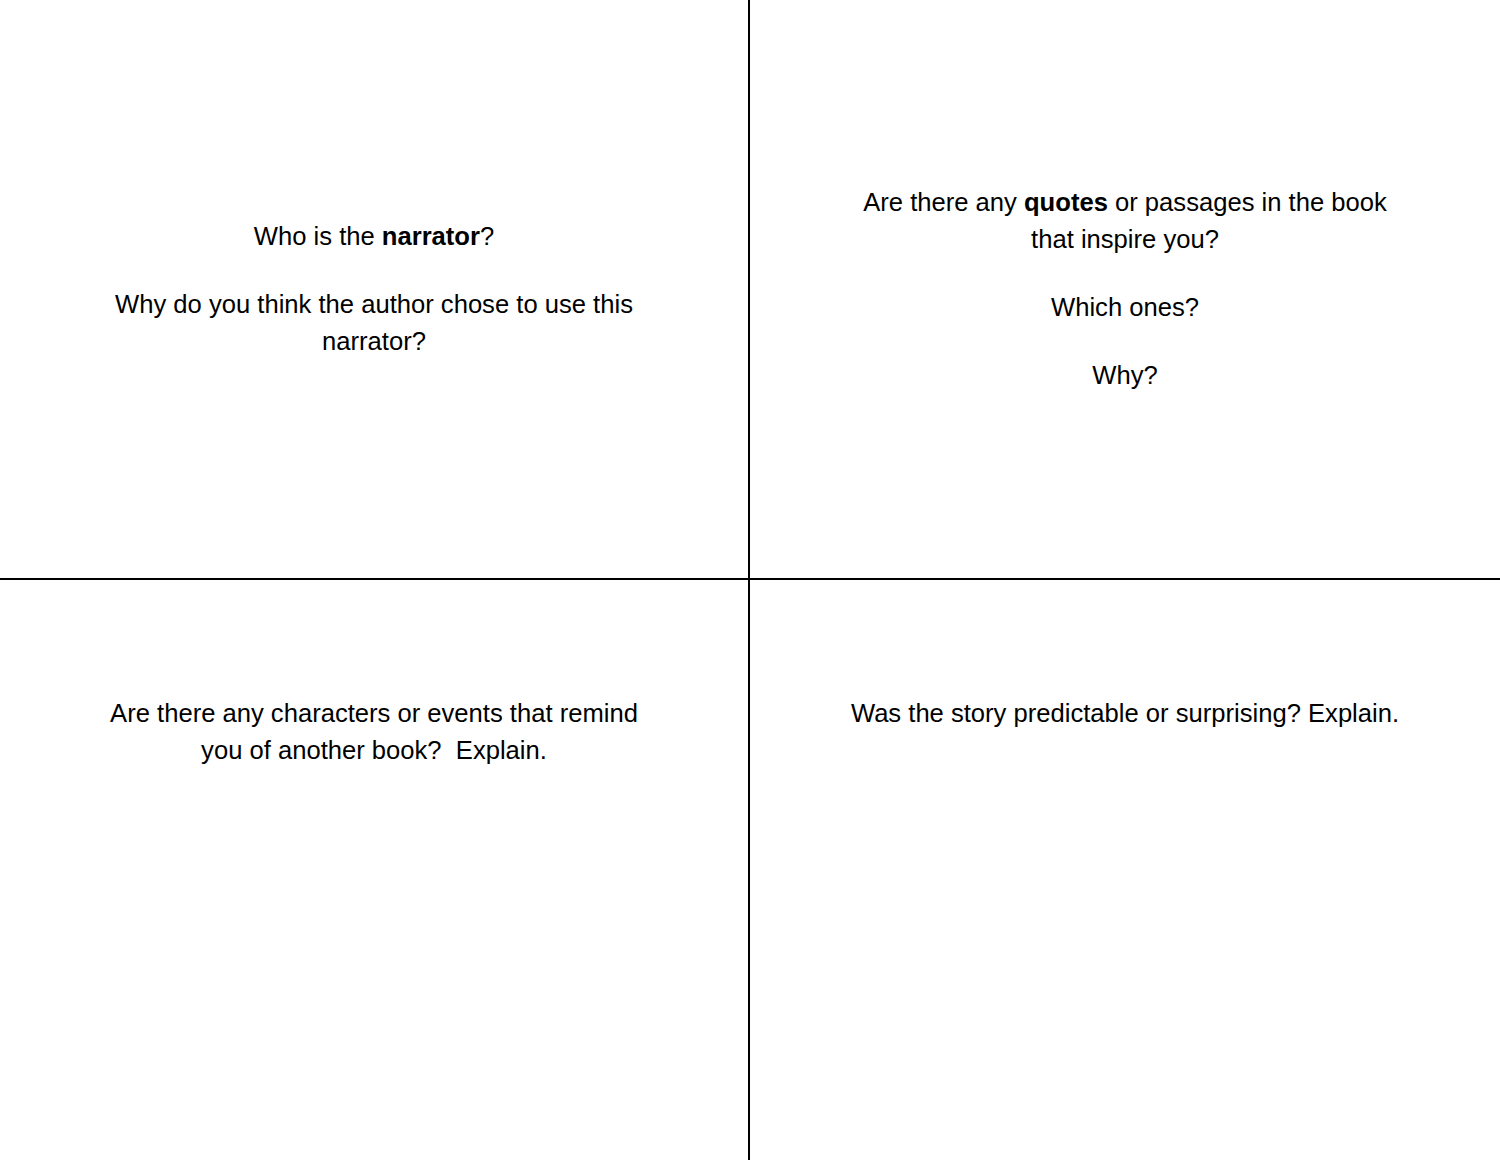Who is the narrator?
Why do you think the author chose to use this narrator?
Are there any quotes or passages in the book that inspire you?
Which ones?
Why?
Are there any characters or events that remind you of another book? Explain.
Was the story predictable or surprising? Explain.